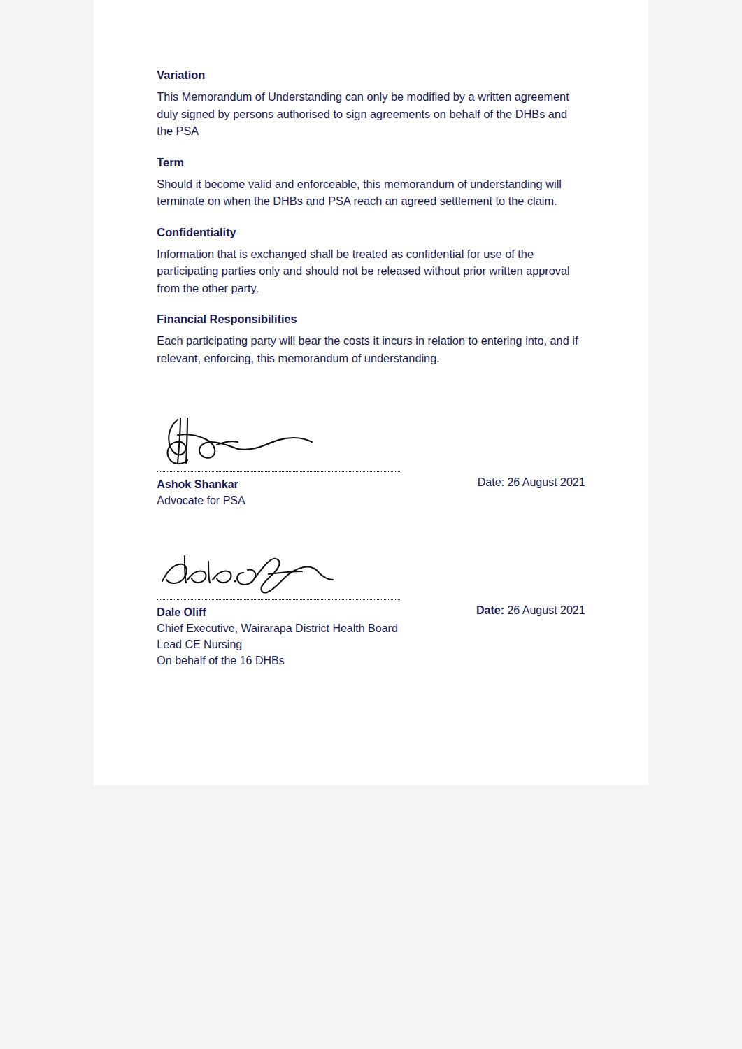Variation
This Memorandum of Understanding can only be modified by a written agreement duly signed by persons authorised to sign agreements on behalf of the DHBs and the PSA
Term
Should it become valid and enforceable, this memorandum of understanding will terminate on when the DHBs and PSA reach an agreed settlement to the claim.
Confidentiality
Information that is exchanged shall be treated as confidential for use of the participating parties only and should not be released without prior written approval from the other party.
Financial Responsibilities
Each participating party will bear the costs it incurs in relation to entering into, and if relevant, enforcing, this memorandum of understanding.
Ashok Shankar
Advocate for PSA
Date: 26 August 2021
Dale Oliff
Chief Executive, Wairarapa District Health Board
Lead CE Nursing
On behalf of the 16 DHBs
Date: 26 August 2021